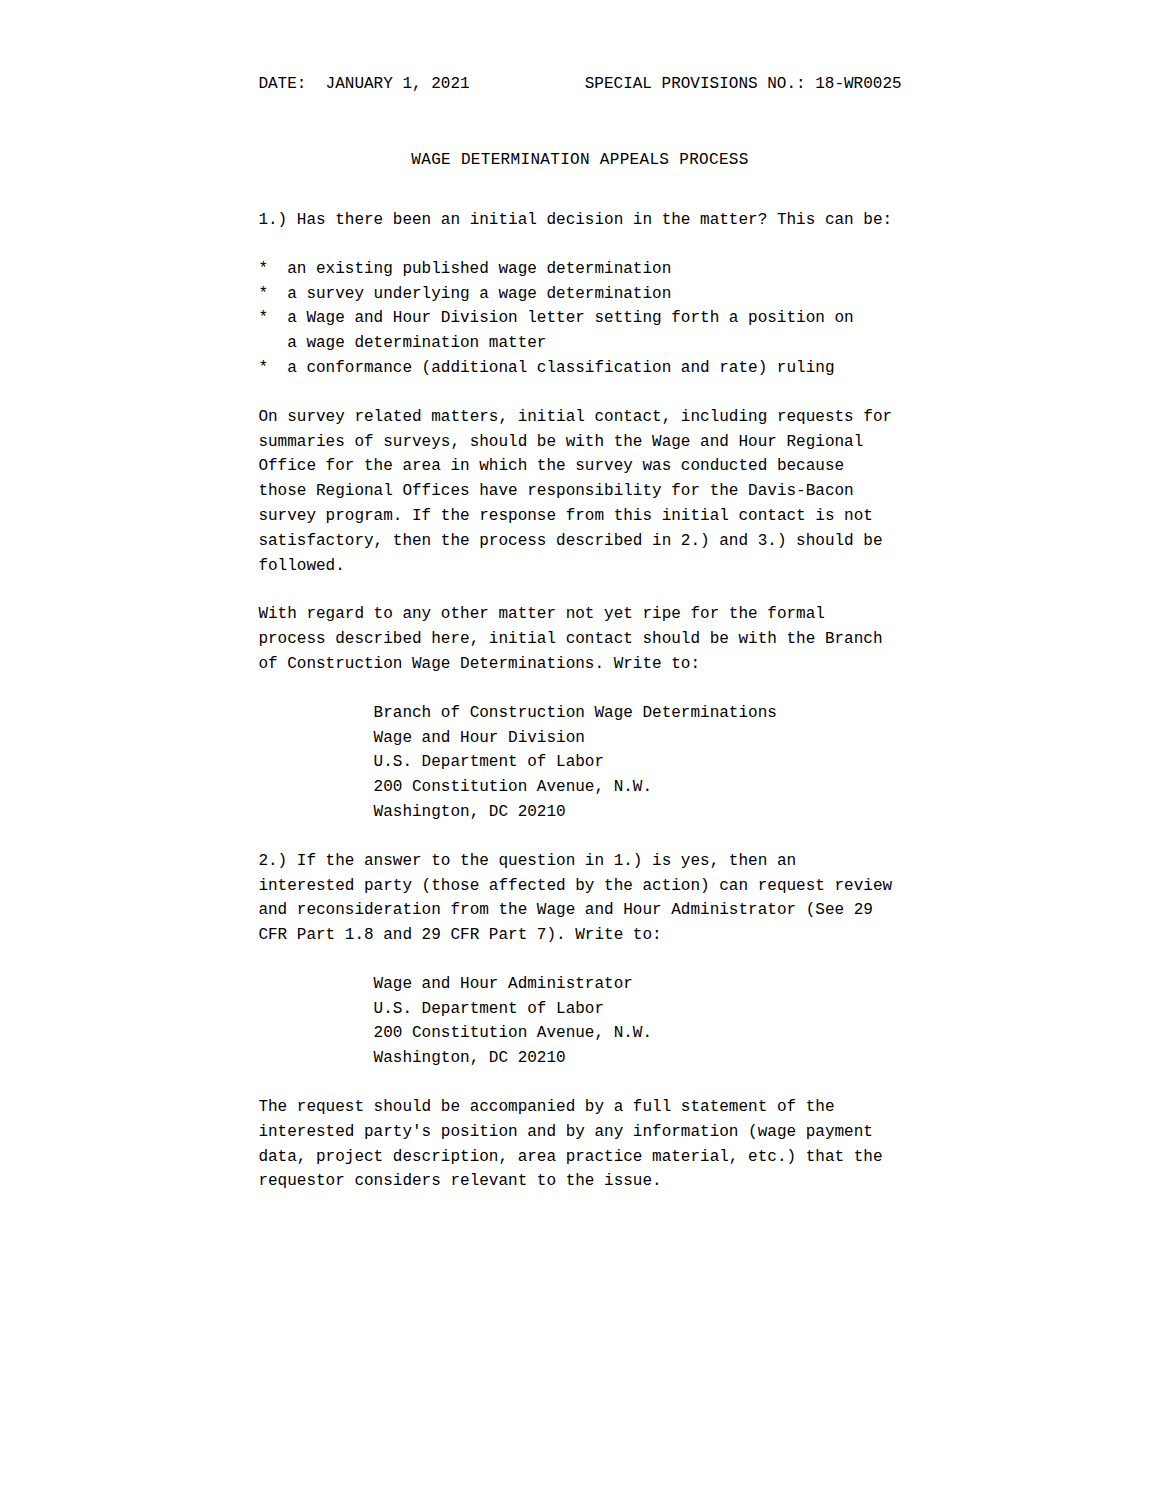DATE: JANUARY 1, 2021
SPECIAL PROVISIONS NO.: 18-WR0025
WAGE DETERMINATION APPEALS PROCESS
1.) Has there been an initial decision in the matter? This can be:
an existing published wage determination
a survey underlying a wage determination
a Wage and Hour Division letter setting forth a position ona wage determination matter
a conformance (additional classification and rate) ruling
On survey related matters, initial contact, including requests for summaries of surveys, should be with the Wage and Hour Regional Office for the area in which the survey was conducted because those Regional Offices have responsibility for the Davis-Bacon survey program. If the response from this initial contact is not satisfactory, then the process described in 2.) and 3.) should be followed.
With regard to any other matter not yet ripe for the formal process described here, initial contact should be with the Branch of Construction Wage Determinations. Write to:
Branch of Construction Wage Determinations Wage and Hour Division U.S. Department of Labor 200 Constitution Avenue, N.W. Washington, DC 20210
2.) If the answer to the question in 1.) is yes, then an interested party (those affected by the action) can request review and reconsideration from the Wage and Hour Administrator (See 29 CFR Part 1.8 and 29 CFR Part 7). Write to:
Wage and Hour Administrator U.S. Department of Labor 200 Constitution Avenue, N.W. Washington, DC 20210
The request should be accompanied by a full statement of the interested party's position and by any information (wage payment data, project description, area practice material, etc.) that the requestor considers relevant to the issue.